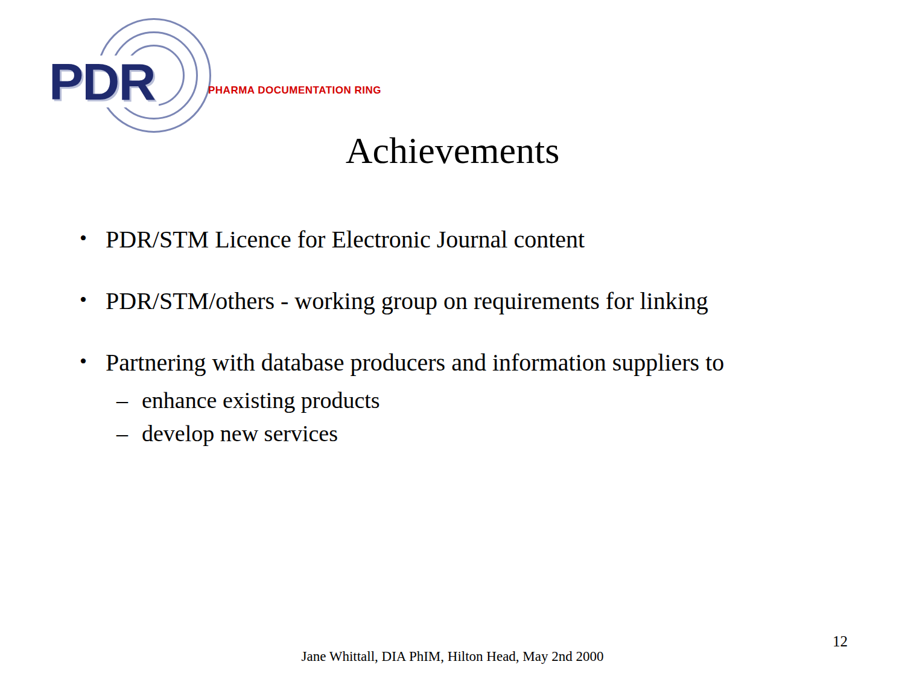PDR
PHARMA DOCUMENTATION RING
Achievements
PDR/STM Licence for Electronic Journal content
PDR/STM/others - working group on requirements for linking
Partnering with database producers and information suppliers to
enhance existing products
develop new services
Jane Whittall, DIA PhIM, Hilton Head, May 2nd 2000
12